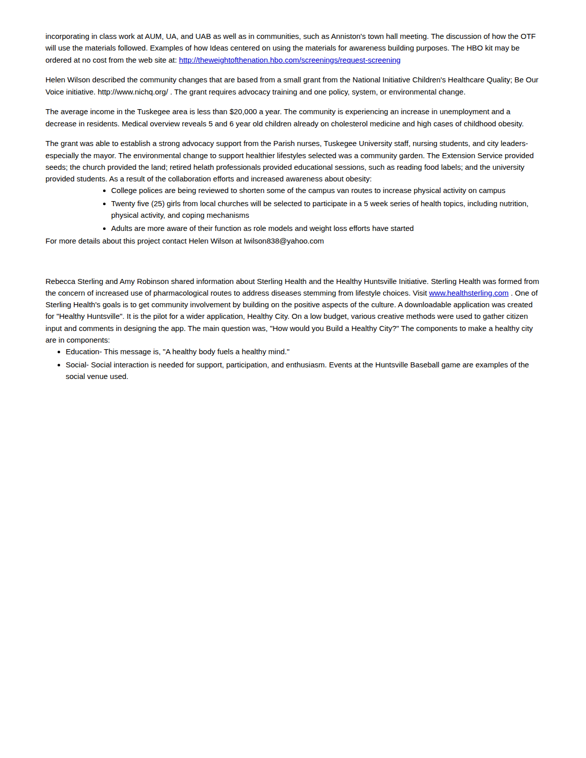incorporating in class work at AUM, UA, and UAB as well as in communities, such as Anniston's town hall meeting. The discussion of how the OTF will use the materials followed. Examples of how Ideas centered on using the materials for awareness building purposes. The HBO kit may be ordered at no cost from the web site at: http://theweightofthenation.hbo.com/screenings/request-screening
Helen Wilson described the community changes that are based from a small grant from the National Initiative Children's Healthcare Quality; Be Our Voice initiative. http://www.nichq.org/ . The grant requires advocacy training and one policy, system, or environmental change.
The average income in the Tuskegee area is less than $20,000 a year. The community is experiencing an increase in unemployment and a decrease in residents. Medical overview reveals 5 and 6 year old children already on cholesterol medicine and high cases of childhood obesity.
The grant was able to establish a strong advocacy support from the Parish nurses, Tuskegee University staff, nursing students, and city leaders- especially the mayor. The environmental change to support healthier lifestyles selected was a community garden. The Extension Service provided seeds; the church provided the land; retired helath professionals provided educational sessions, such as reading food labels; and the university provided students. As a result of the collaboration efforts and increased awareness about obesity:
College polices are being reviewed to shorten some of the campus van routes to increase physical activity on campus
Twenty five (25) girls from local churches will be selected to participate in a 5 week series of health topics, including nutrition, physical activity, and coping mechanisms
Adults are more aware of their function as role models and weight loss efforts have started
For more details about this project contact Helen Wilson at lwilson838@yahoo.com
Rebecca Sterling and Amy Robinson shared information about Sterling Health and the Healthy Huntsville Initiative. Sterling Health was formed from the concern of increased use of pharmacological routes to address diseases stemming from lifestyle choices. Visit www.healthsterling.com . One of Sterling Health's goals is to get community involvement by building on the positive aspects of the culture. A downloadable application was created for "Healthy Huntsville". It is the pilot for a wider application, Healthy City. On a low budget, various creative methods were used to gather citizen input and comments in designing the app. The main question was, "How would you Build a Healthy City?" The components to make a healthy city are in components:
Education- This message is, "A healthy body fuels a healthy mind."
Social- Social interaction is needed for support, participation, and enthusiasm. Events at the Huntsville Baseball game are examples of the social venue used.